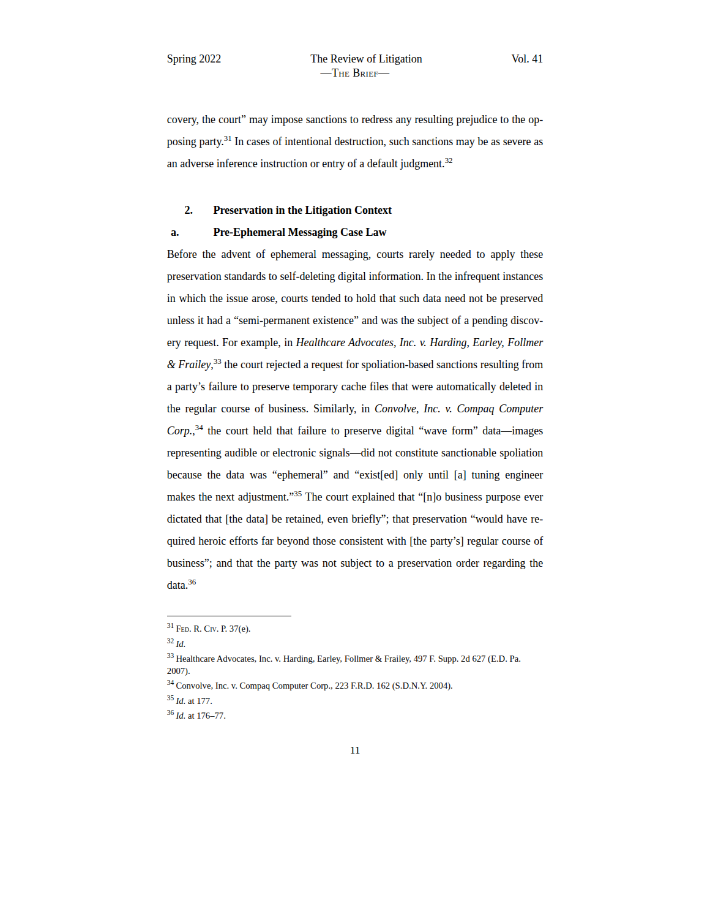Spring 2022
The Review of Litigation
Vol. 41
—The Brief—
covery, the court” may impose sanctions to redress any resulting prejudice to the opposing party.31 In cases of intentional destruction, such sanctions may be as severe as an adverse inference instruction or entry of a default judgment.32
2. Preservation in the Litigation Context
a. Pre-Ephemeral Messaging Case Law
Before the advent of ephemeral messaging, courts rarely needed to apply these preservation standards to self-deleting digital information. In the infrequent instances in which the issue arose, courts tended to hold that such data need not be preserved unless it had a “semi-permanent existence” and was the subject of a pending discovery request. For example, in Healthcare Advocates, Inc. v. Harding, Earley, Follmer & Frailey,33 the court rejected a request for spoliation-based sanctions resulting from a party’s failure to preserve temporary cache files that were automatically deleted in the regular course of business. Similarly, in Convolve, Inc. v. Compaq Computer Corp.,34 the court held that failure to preserve digital “wave form” data—images representing audible or electronic signals—did not constitute sanctionable spoliation because the data was “ephemeral” and “exist[ed] only until [a] tuning engineer makes the next adjustment.”35 The court explained that “[n]o business purpose ever dictated that [the data] be retained, even briefly”; that preservation “would have required heroic efforts far beyond those consistent with [the party’s] regular course of business”; and that the party was not subject to a preservation order regarding the data.36
31 Fed. R. Civ. P. 37(e).
32 Id.
33 Healthcare Advocates, Inc. v. Harding, Earley, Follmer & Frailey, 497 F. Supp. 2d 627 (E.D. Pa. 2007).
34 Convolve, Inc. v. Compaq Computer Corp., 223 F.R.D. 162 (S.D.N.Y. 2004).
35 Id. at 177.
36 Id. at 176–77.
11